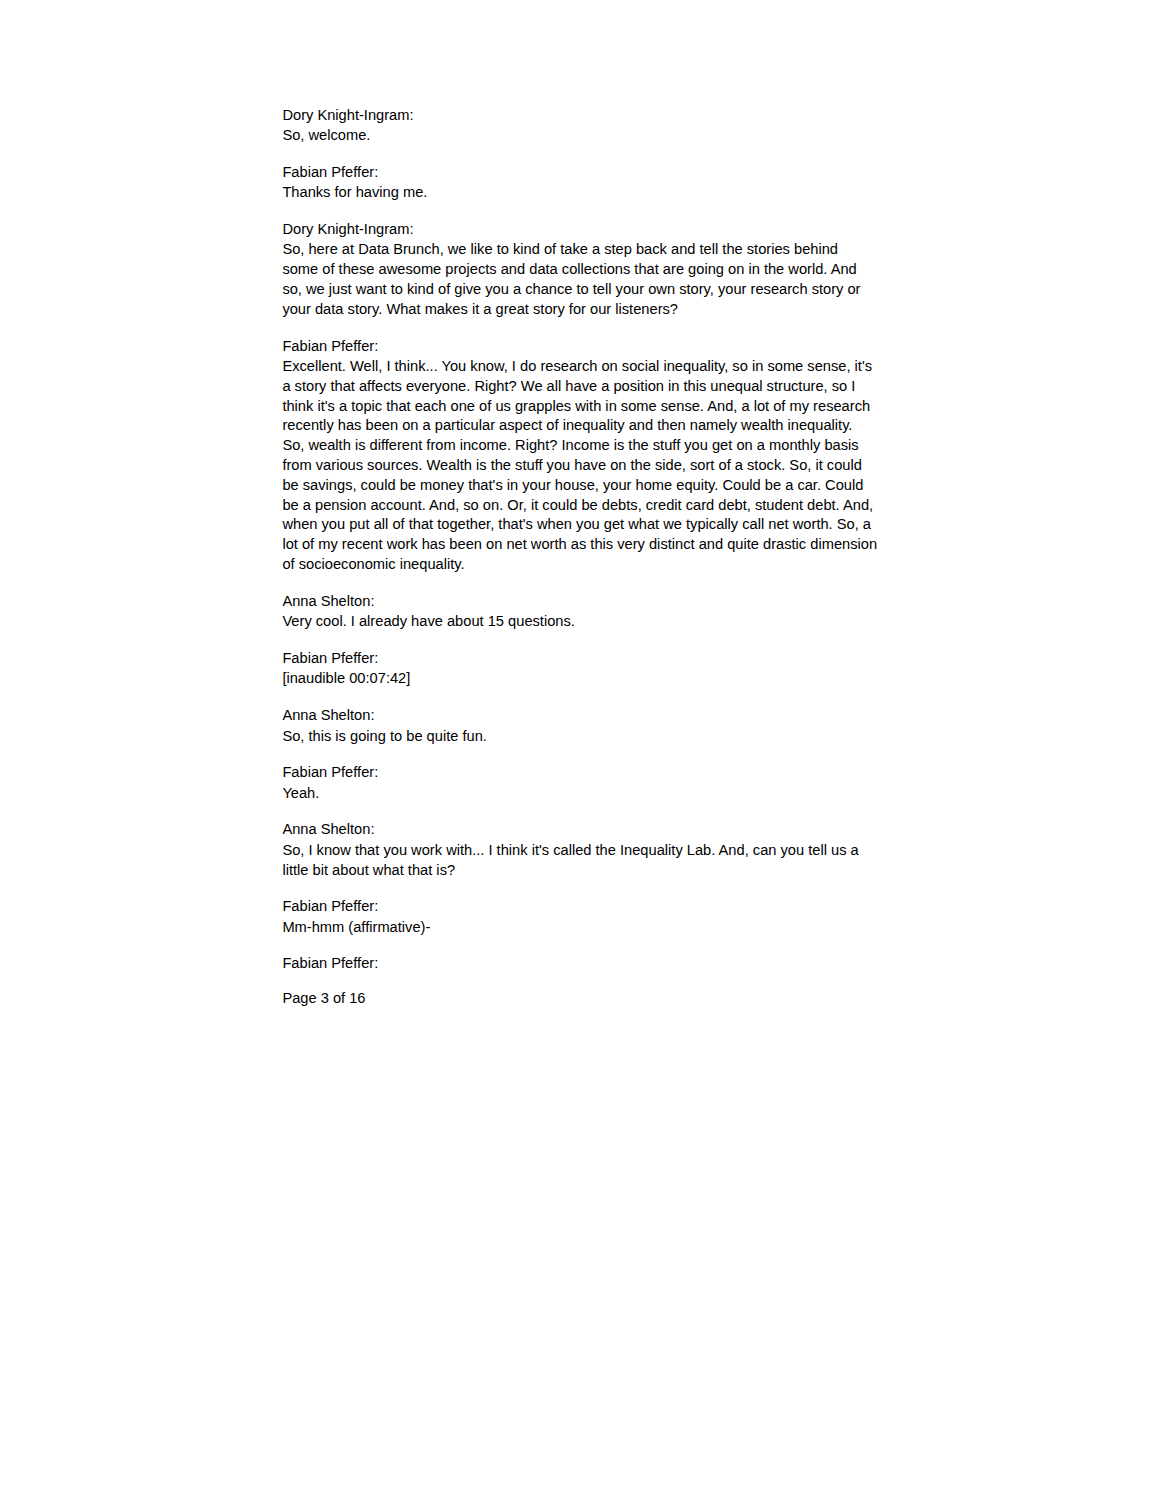Dory Knight-Ingram:
So, welcome.
Fabian Pfeffer:
Thanks for having me.
Dory Knight-Ingram:
So, here at Data Brunch, we like to kind of take a step back and tell the stories behind some of these awesome projects and data collections that are going on in the world. And so, we just want to kind of give you a chance to tell your own story, your research story or your data story. What makes it a great story for our listeners?
Fabian Pfeffer:
Excellent. Well, I think... You know, I do research on social inequality, so in some sense, it's a story that affects everyone. Right? We all have a position in this unequal structure, so I think it's a topic that each one of us grapples with in some sense. And, a lot of my research recently has been on a particular aspect of inequality and then namely wealth inequality. So, wealth is different from income. Right? Income is the stuff you get on a monthly basis from various sources. Wealth is the stuff you have on the side, sort of a stock. So, it could be savings, could be money that's in your house, your home equity. Could be a car. Could be a pension account. And, so on. Or, it could be debts, credit card debt, student debt. And, when you put all of that together, that's when you get what we typically call net worth. So, a lot of my recent work has been on net worth as this very distinct and quite drastic dimension of socioeconomic inequality.
Anna Shelton:
Very cool. I already have about 15 questions.
Fabian Pfeffer:
[inaudible 00:07:42]
Anna Shelton:
So, this is going to be quite fun.
Fabian Pfeffer:
Yeah.
Anna Shelton:
So, I know that you work with... I think it's called the Inequality Lab. And, can you tell us a little bit about what that is?
Fabian Pfeffer:
Mm-hmm (affirmative)-
Fabian Pfeffer:
Page 3 of 16